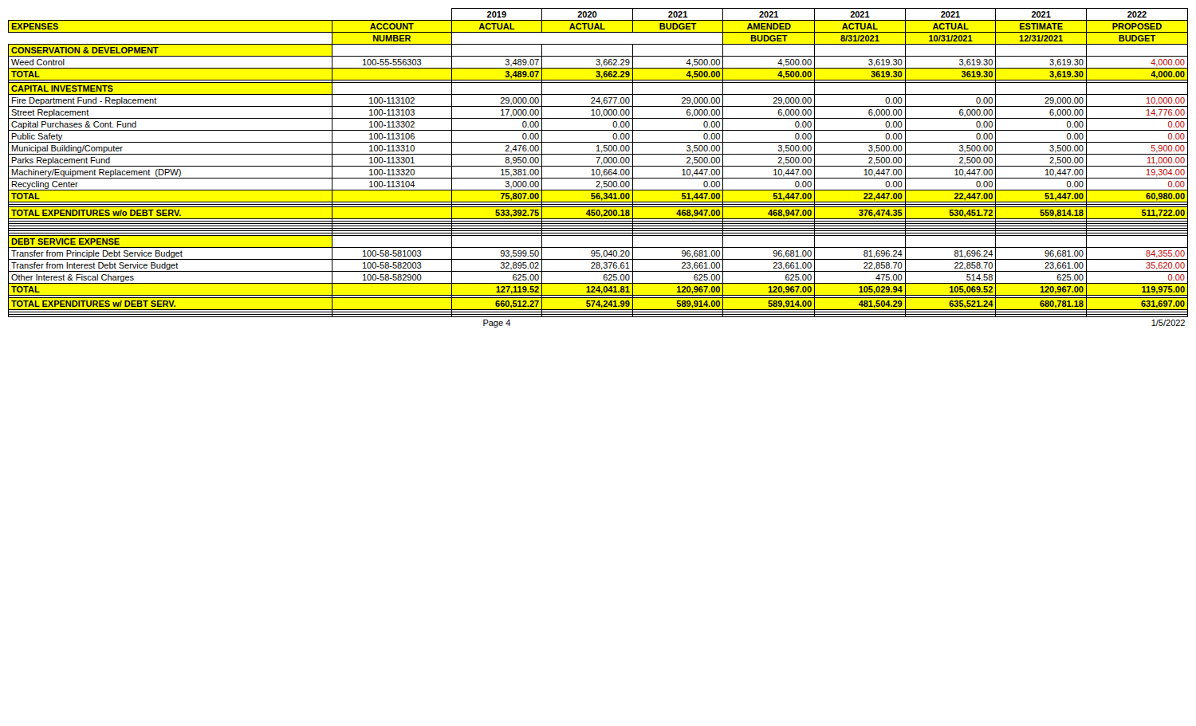| | | 2019 | 2020 | 2021 | 2021 | 2021 | 2021 | 2021 | 2022 |
| --- | --- | --- | --- | --- | --- | --- | --- | --- | --- |
| EXPENSES | ACCOUNT | ACTUAL | ACTUAL | BUDGET | AMENDED | ACTUAL | ACTUAL | ESTIMATE | PROPOSED |
| | NUMBER | | | | BUDGET | 8/31/2021 | 10/31/2021 | 12/31/2021 | BUDGET |
| CONSERVATION & DEVELOPMENT | | | | | | | | | |
| Weed Control | 100-55-556303 | 3,489.07 | 3,662.29 | 4,500.00 | 4,500.00 | 3,619.30 | 3,619.30 | 3,619.30 | 4,000.00 |
| TOTAL | | 3,489.07 | 3,662.29 | 4,500.00 | 4,500.00 | 3619.30 | 3619.30 | 3,619.30 | 4,000.00 |
| CAPITAL INVESTMENTS | | | | | | | | | |
| Fire Department Fund - Replacement | 100-113102 | 29,000.00 | 24,677.00 | 29,000.00 | 29,000.00 | 0.00 | 0.00 | 29,000.00 | 10,000.00 |
| Street Replacement | 100-113103 | 17,000.00 | 10,000.00 | 6,000.00 | 6,000.00 | 6,000.00 | 6,000.00 | 6,000.00 | 14,776.00 |
| Capital Purchases & Cont. Fund | 100-113302 | 0.00 | 0.00 | 0.00 | 0.00 | 0.00 | 0.00 | 0.00 | 0.00 |
| Public Safety | 100-113106 | 0.00 | 0.00 | 0.00 | 0.00 | 0.00 | 0.00 | 0.00 | 0.00 |
| Municipal Building/Computer | 100-113310 | 2,476.00 | 1,500.00 | 3,500.00 | 3,500.00 | 3,500.00 | 3,500.00 | 3,500.00 | 5,900.00 |
| Parks Replacement Fund | 100-113301 | 8,950.00 | 7,000.00 | 2,500.00 | 2,500.00 | 2,500.00 | 2,500.00 | 2,500.00 | 11,000.00 |
| Machinery/Equipment Replacement (DPW) | 100-113320 | 15,381.00 | 10,664.00 | 10,447.00 | 10,447.00 | 10,447.00 | 10,447.00 | 10,447.00 | 19,304.00 |
| Recycling Center | 100-113104 | 3,000.00 | 2,500.00 | 0.00 | 0.00 | 0.00 | 0.00 | 0.00 | 0.00 |
| TOTAL | | 75,807.00 | 56,341.00 | 51,447.00 | 51,447.00 | 22,447.00 | 22,447.00 | 51,447.00 | 60,980.00 |
| TOTAL EXPENDITURES w/o DEBT SERV. | | 533,392.75 | 450,200.18 | 468,947.00 | 468,947.00 | 376,474.35 | 530,451.72 | 559,814.18 | 511,722.00 |
| DEBT SERVICE EXPENSE | | | | | | | | | |
| Transfer from Principle Debt Service Budget | 100-58-581003 | 93,599.50 | 95,040.20 | 96,681.00 | 96,681.00 | 81,696.24 | 81,696.24 | 96,681.00 | 84,355.00 |
| Transfer from Interest Debt Service Budget | 100-58-582003 | 32,895.02 | 28,376.61 | 23,661.00 | 23,661.00 | 22,858.70 | 22,858.70 | 23,661.00 | 35,620.00 |
| Other Interest & Fiscal Charges | 100-58-582900 | 625.00 | 625.00 | 625.00 | 625.00 | 475.00 | 514.58 | 625.00 | 0.00 |
| TOTAL | | 127,119.52 | 124,041.81 | 120,967.00 | 120,967.00 | 105,029.94 | 105,069.52 | 120,967.00 | 119,975.00 |
| TOTAL EXPENDITURES w/ DEBT SERV. | | 660,512.27 | 574,241.99 | 589,914.00 | 589,914.00 | 481,504.29 | 635,521.24 | 680,781.18 | 631,697.00 |
| | | Page 4 | | | | | | | 1/5/2022 |